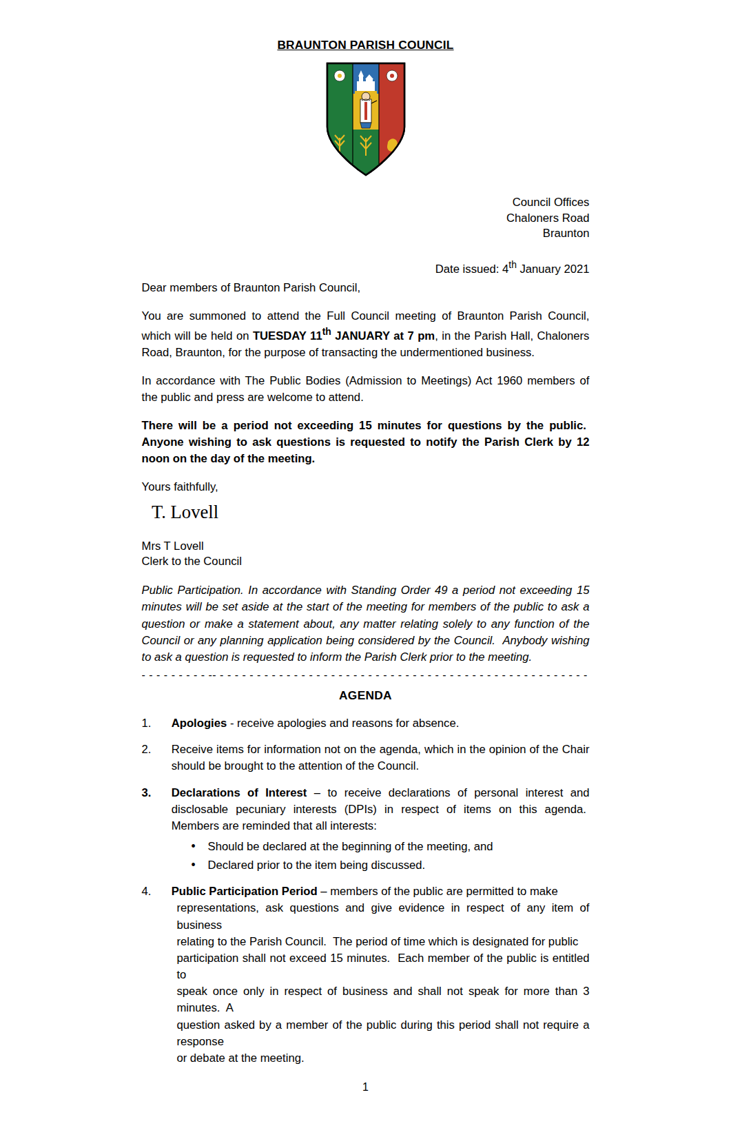BRAUNTON PARISH COUNCIL
Council Offices
Chaloners Road
Braunton
Date issued: 4th January 2021
Dear members of Braunton Parish Council,
You are summoned to attend the Full Council meeting of Braunton Parish Council, which will be held on TUESDAY 11th JANUARY at 7 pm, in the Parish Hall, Chaloners Road, Braunton, for the purpose of transacting the undermentioned business.
In accordance with The Public Bodies (Admission to Meetings) Act 1960 members of the public and press are welcome to attend.
There will be a period not exceeding 15 minutes for questions by the public. Anyone wishing to ask questions is requested to notify the Parish Clerk by 12 noon on the day of the meeting.
Yours faithfully,
T. Lovell
Mrs T Lovell
Clerk to the Council
Public Participation. In accordance with Standing Order 49 a period not exceeding 15 minutes will be set aside at the start of the meeting for members of the public to ask a question or make a statement about, any matter relating solely to any function of the Council or any planning application being considered by the Council. Anybody wishing to ask a question is requested to inform the Parish Clerk prior to the meeting.
- - - - - - - - - -- - - - - - - - - - - - - - - - - - - - - - - - - - - - - - - - - - - - - - - - - - - - - - - - - - - - - - - - - -
AGENDA
Apologies - receive apologies and reasons for absence.
Receive items for information not on the agenda, which in the opinion of the Chair should be brought to the attention of the Council.
Declarations of Interest – to receive declarations of personal interest and disclosable pecuniary interests (DPIs) in respect of items on this agenda. Members are reminded that all interests:
Should be declared at the beginning of the meeting, and
Declared prior to the item being discussed.
Public Participation Period – members of the public are permitted to make representations, ask questions and give evidence in respect of any item of business relating to the Parish Council. The period of time which is designated for public participation shall not exceed 15 minutes. Each member of the public is entitled to speak once only in respect of business and shall not speak for more than 3 minutes. A question asked by a member of the public during this period shall not require a response or debate at the meeting.
1